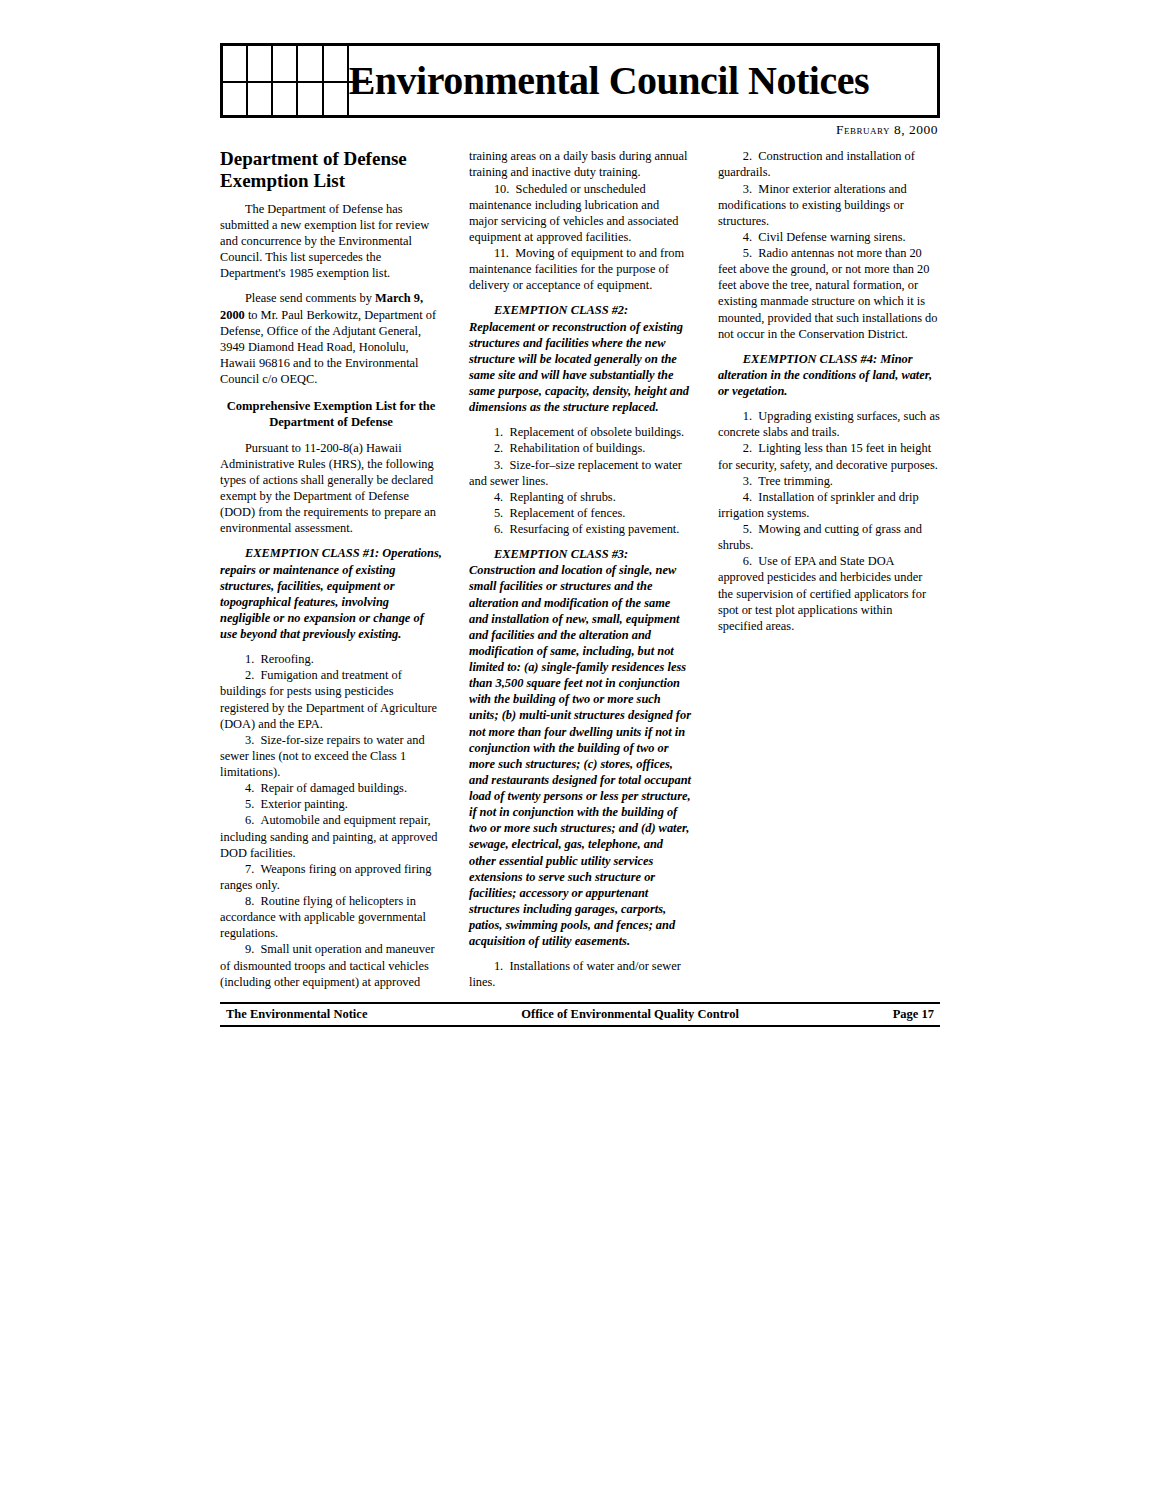Environmental Council Notices
February 8, 2000
Department of Defense Exemption List
The Department of Defense has submitted a new exemption list for review and concurrence by the Environmental Council. This list supercedes the Department's 1985 exemption list.
Please send comments by March 9, 2000 to Mr. Paul Berkowitz, Department of Defense, Office of the Adjutant General, 3949 Diamond Head Road, Honolulu, Hawaii 96816 and to the Environmental Council c/o OEQC.
Comprehensive Exemption List for the Department of Defense
Pursuant to 11-200-8(a) Hawaii Administrative Rules (HRS), the following types of actions shall generally be declared exempt by the Department of Defense (DOD) from the requirements to prepare an environmental assessment.
EXEMPTION CLASS #1: Operations, repairs or maintenance of existing structures, facilities, equipment or topographical features, involving negligible or no expansion or change of use beyond that previously existing.
Reroofing.
Fumigation and treatment of buildings for pests using pesticides registered by the Department of Agriculture (DOA) and the EPA.
Size-for-size repairs to water and sewer lines (not to exceed the Class 1 limitations).
Repair of damaged buildings.
Exterior painting.
Automobile and equipment repair, including sanding and painting, at approved DOD facilities.
Weapons firing on approved firing ranges only.
Routine flying of helicopters in accordance with applicable governmental regulations.
Small unit operation and maneuver of dismounted troops and tactical vehicles (including other equipment) at approved training areas on a daily basis during annual training and inactive duty training.
Scheduled or unscheduled maintenance including lubrication and major servicing of vehicles and associated equipment at approved facilities.
Moving of equipment to and from maintenance facilities for the purpose of delivery or acceptance of equipment.
EXEMPTION CLASS #2: Replacement or reconstruction of existing structures and facilities where the new structure will be located generally on the same site and will have substantially the same purpose, capacity, density, height and dimensions as the structure replaced.
Replacement of obsolete buildings.
Rehabilitation of buildings.
Size-for–size replacement to water and sewer lines.
Replanting of shrubs.
Replacement of fences.
Resurfacing of existing pavement.
EXEMPTION CLASS #3: Construction and location of single, new small facilities or structures and the alteration and modification of the same and installation of new, small, equipment and facilities and the alteration and modification of same, including, but not limited to: (a) single-family residences less than 3,500 square feet not in conjunction with the building of two or more such units; (b) multi-unit structures designed for not more than four dwelling units if not in conjunction with the building of two or more such structures; (c) stores, offices, and restaurants designed for total occupant load of twenty persons or less per structure, if not in conjunction with the building of two or more such structures; and (d) water, sewage, electrical, gas, telephone, and other essential public utility services extensions to serve such structure or facilities; accessory or appurtenant structures including garages, carports, patios, swimming pools, and fences; and acquisition of utility easements.
Installations of water and/or sewer lines.
Construction and installation of guardrails.
Minor exterior alterations and modifications to existing buildings or structures.
Civil Defense warning sirens.
Radio antennas not more than 20 feet above the ground, or not more than 20 feet above the tree, natural formation, or existing manmade structure on which it is mounted, provided that such installations do not occur in the Conservation District.
EXEMPTION CLASS #4: Minor alteration in the conditions of land, water, or vegetation.
Upgrading existing surfaces, such as concrete slabs and trails.
Lighting less than 15 feet in height for security, safety, and decorative purposes.
Tree trimming.
Installation of sprinkler and drip irrigation systems.
Mowing and cutting of grass and shrubs.
Use of EPA and State DOA approved pesticides and herbicides under the supervision of certified applicators for spot or test plot applications within specified areas.
The Environmental Notice
Office of Environmental Quality Control
Page 17